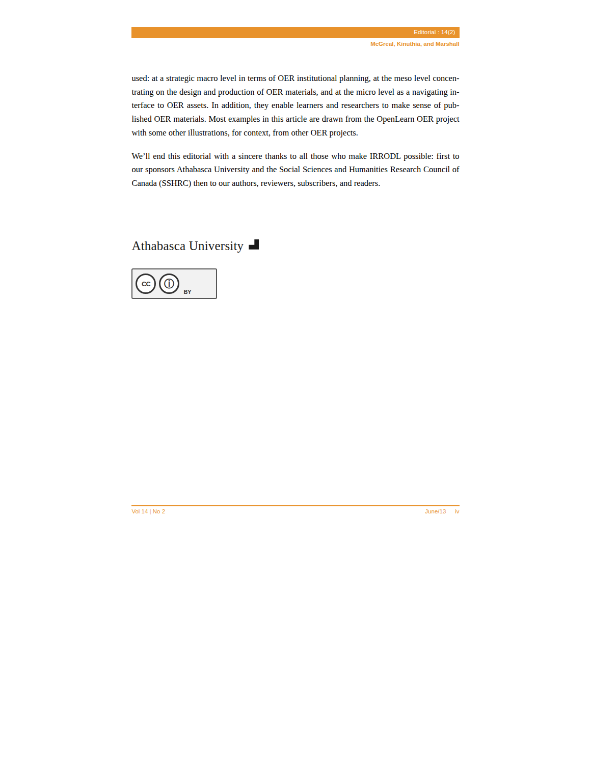Editorial : 14(2)
McGreal, Kinuthia, and Marshall
used: at a strategic macro level in terms of OER institutional planning, at the meso level concentrating on the design and production of OER materials, and at the micro level as a navigating interface to OER assets. In addition, they enable learners and researchers to make sense of published OER materials. Most examples in this article are drawn from the OpenLearn OER project with some other illustrations, for context, from other OER projects.
We’ll end this editorial with a sincere thanks to all those who make IRRODL possible: first to our sponsors Athabasca University and the Social Sciences and Humanities Research Council of Canada (SSHRC) then to our authors, reviewers, subscribers, and readers.
Athabasca University
CC
ⓘ
BY
Vol 14 | No 2
June/13
iv